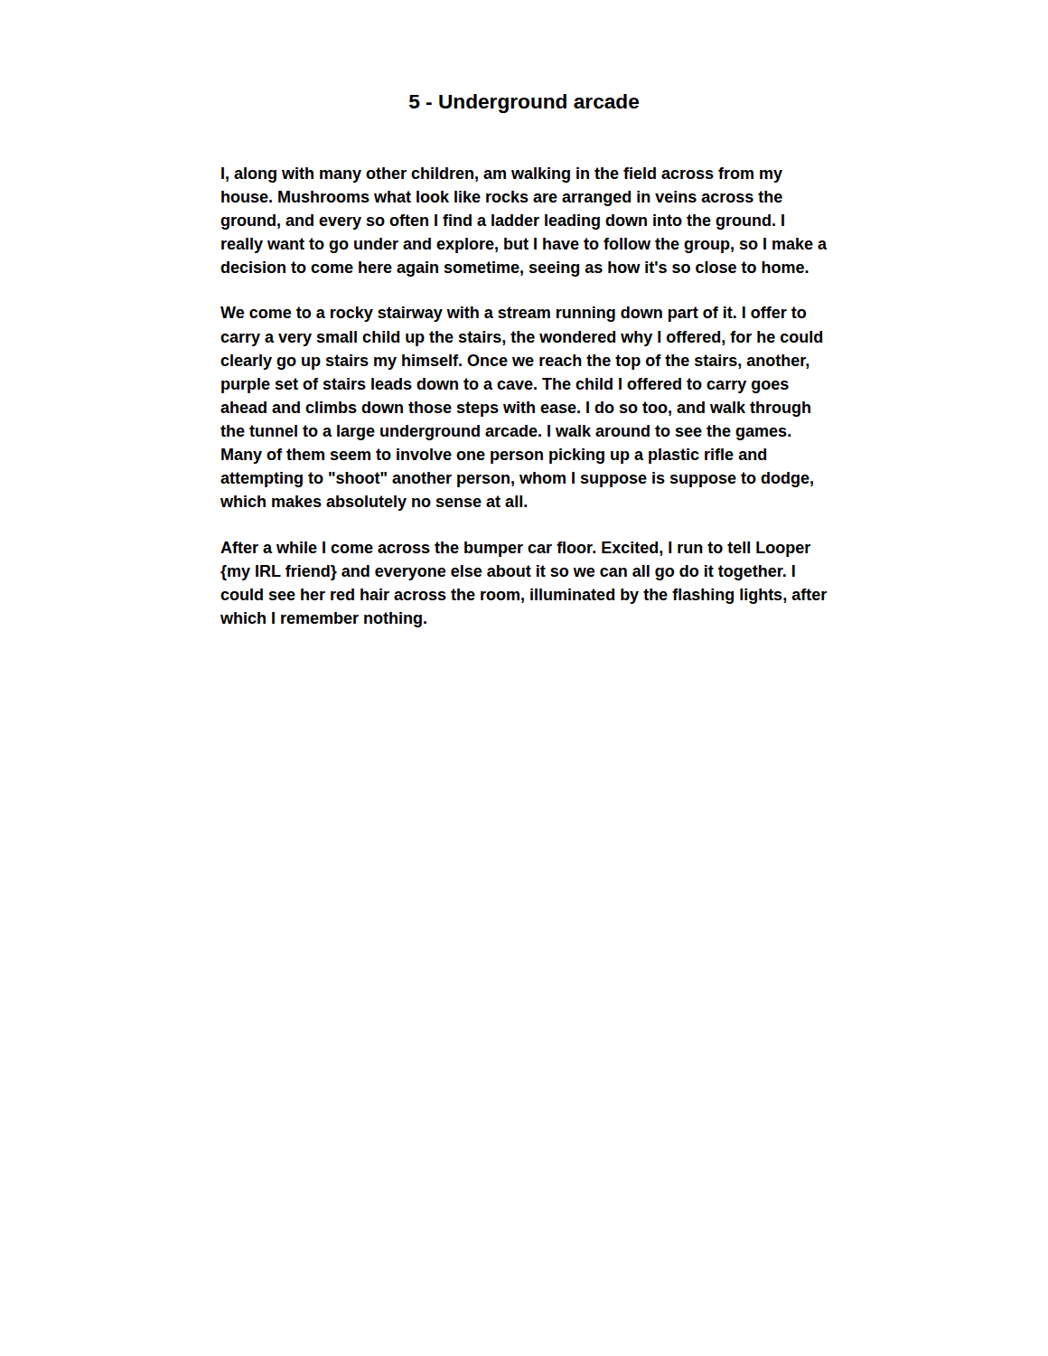5 - Underground arcade
I, along with many other children, am walking in the field across from my house. Mushrooms what look like rocks are arranged in veins across the ground, and every so often I find a ladder leading down into the ground. I really want to go under and explore, but I have to follow the group, so I make a decision to come here again sometime, seeing as how it's so close to home.
We come to a rocky stairway with a stream running down part of it. I offer to carry a very small child up the stairs, the wondered why I offered, for he could clearly go up stairs my himself. Once we reach the top of the stairs, another, purple set of stairs leads down to a cave. The child I offered to carry goes ahead and climbs down those steps with ease. I do so too, and walk through the tunnel to a large underground arcade. I walk around to see the games. Many of them seem to involve one person picking up a plastic rifle and attempting to "shoot" another person, whom I suppose is suppose to dodge, which makes absolutely no sense at all.
After a while I come across the bumper car floor. Excited, I run to tell Looper {my IRL friend} and everyone else about it so we can all go do it together. I could see her red hair across the room, illuminated by the flashing lights, after which I remember nothing.